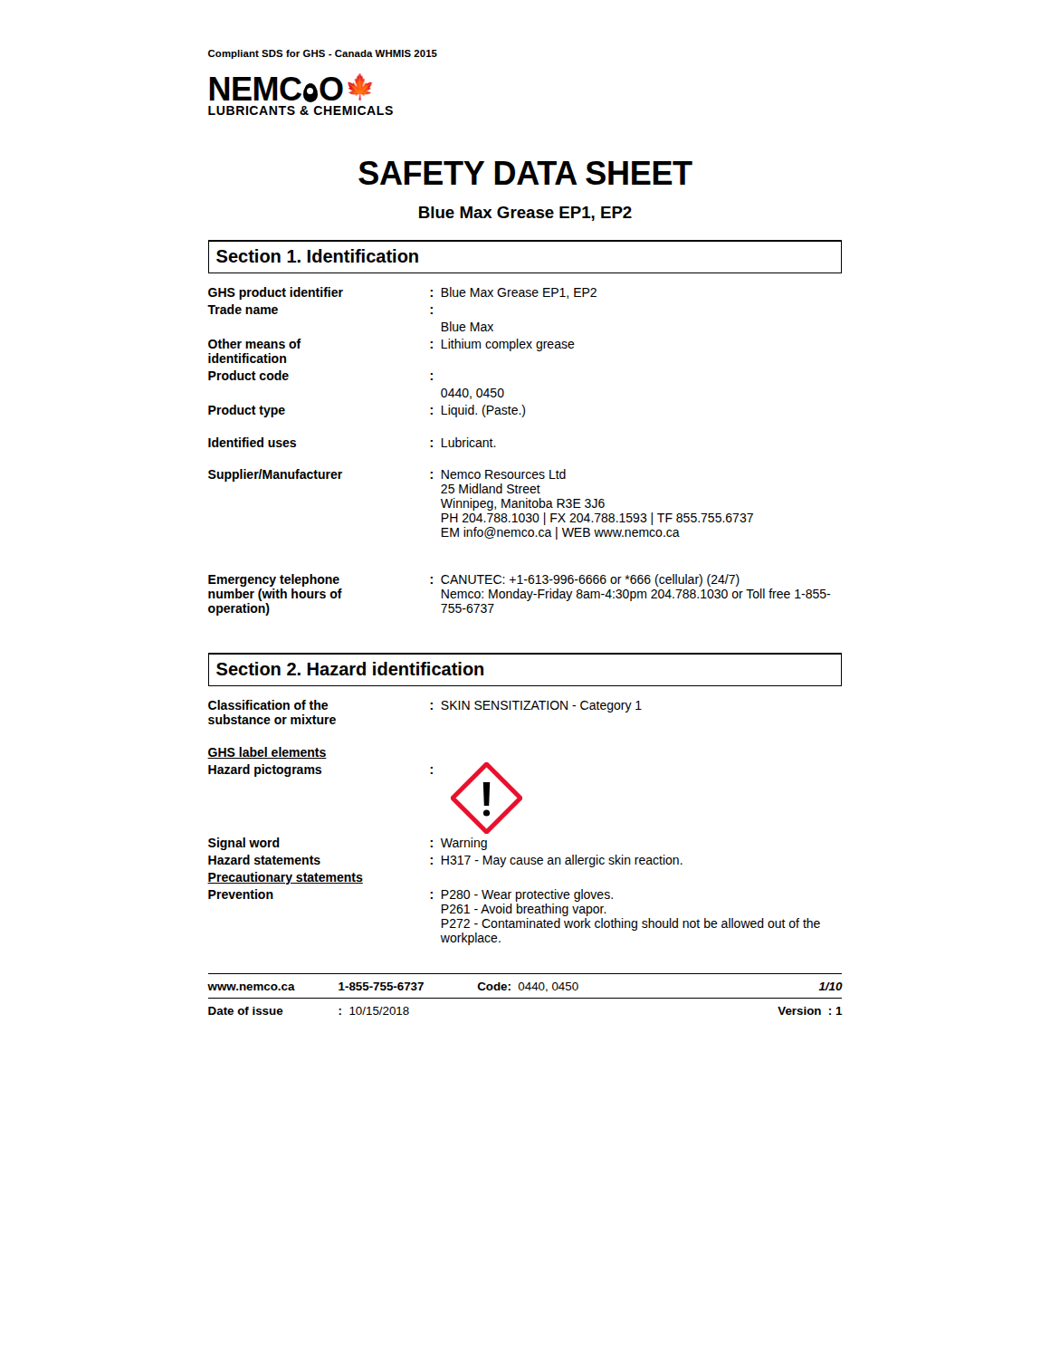Compliant SDS for GHS - Canada WHMIS 2015
NEMC O🍁
LUBRICANTS & CHEMICALS
SAFETY DATA SHEET
Blue Max Grease EP1, EP2
Section 1. Identification
| GHS product identifier | : | Blue Max Grease EP1, EP2 |
| Trade name | : | |
| | | Blue Max |
| Other means of identification | : | Lithium complex grease |
| Product code | : | |
| | | 0440, 0450 |
| Product type | : | Liquid. (Paste.) |
| Identified uses | : | Lubricant. |
| Supplier/Manufacturer | : | Nemco Resources Ltd 25 Midland Street Winnipeg, Manitoba R3E 3J6 PH 204.788.1030 / FX 204.788.1593 / TF 855.755.6737 EM info@nemco.ca / WEB www.nemco.ca |
| Emergency telephone number (with hours of operation) | : | CANUTEC: +1-613-996-6666 or *666 (cellular) (24/7) Nemco: Monday-Friday 8am-4:30pm 204.788.1030 or Toll free 1-855-755-6737 |
Section 2. Hazard identification
| Classification of the substance or mixture | : | SKIN SENSITIZATION - Category 1 |
| GHS label elements |
| Hazard pictograms | : | |
| Signal word | : | Warning |
| Hazard statements | : | H317 - May cause an allergic skin reaction. |
| Precautionary statements |
| Prevention | : | P280 - Wear protective gloves. P261 - Avoid breathing vapor. P272 - Contaminated work clothing should not be allowed out of the workplace. |
| www.nemco.ca | 1-855-755-6737 | Code: 0440, 0450 | 1/10 |
| Date of issue | : 10/15/2018 | | Version : 1 |